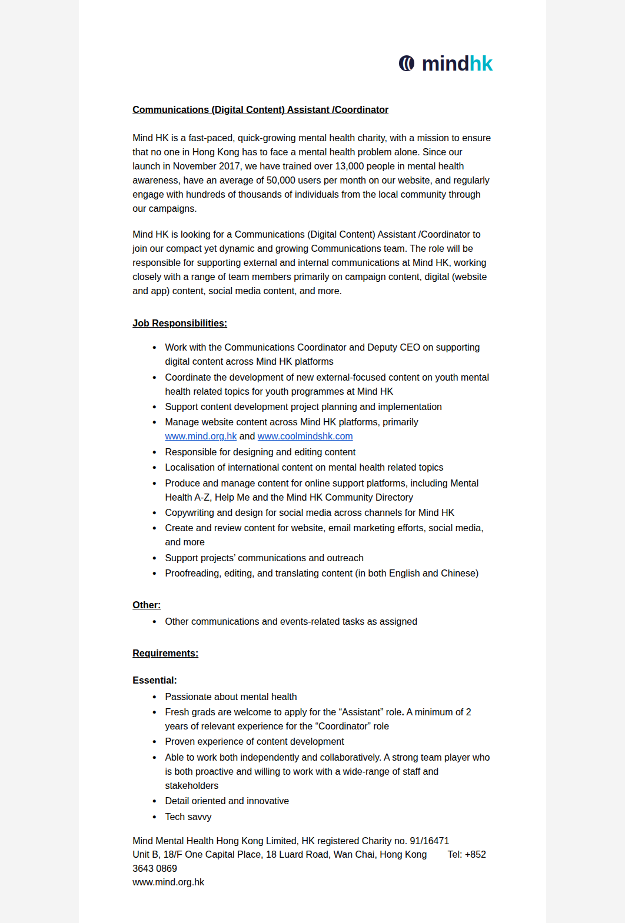((mindhk
Communications (Digital Content) Assistant /Coordinator
Mind HK is a fast-paced, quick-growing mental health charity, with a mission to ensure that no one in Hong Kong has to face a mental health problem alone. Since our launch in November 2017, we have trained over 13,000 people in mental health awareness, have an average of 50,000 users per month on our website, and regularly engage with hundreds of thousands of individuals from the local community through our campaigns.
Mind HK is looking for a Communications (Digital Content) Assistant /Coordinator to join our compact yet dynamic and growing Communications team. The role will be responsible for supporting external and internal communications at Mind HK, working closely with a range of team members primarily on campaign content, digital (website and app) content, social media content, and more.
Job Responsibilities:
Work with the Communications Coordinator and Deputy CEO on supporting digital content across Mind HK platforms
Coordinate the development of new external-focused content on youth mental health related topics for youth programmes at Mind HK
Support content development project planning and implementation
Manage website content across Mind HK platforms, primarily www.mind.org.hk and www.coolmindshk.com
Responsible for designing and editing content
Localisation of international content on mental health related topics
Produce and manage content for online support platforms, including Mental Health A-Z, Help Me and the Mind HK Community Directory
Copywriting and design for social media across channels for Mind HK
Create and review content for website, email marketing efforts, social media, and more
Support projects’ communications and outreach
Proofreading, editing, and translating content (in both English and Chinese)
Other:
Other communications and events-related tasks as assigned
Requirements:
Essential:
Passionate about mental health
Fresh grads are welcome to apply for the “Assistant” role. A minimum of 2 years of relevant experience for the “Coordinator” role
Proven experience of content development
Able to work both independently and collaboratively. A strong team player who is both proactive and willing to work with a wide-range of staff and stakeholders
Detail oriented and innovative
Tech savvy
Mind Mental Health Hong Kong Limited, HK registered Charity no. 91/16471
Unit B, 18/F One Capital Place, 18 Luard Road, Wan Chai, Hong KongTel: +852 3643 0869
www.mind.org.hk